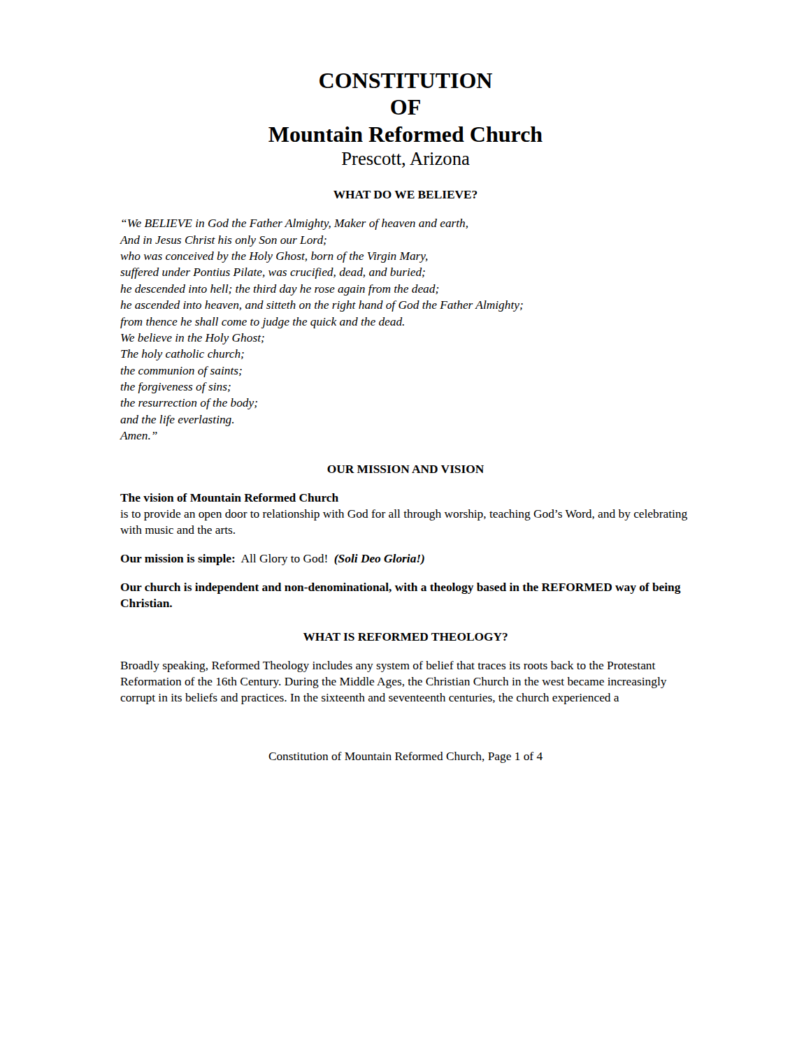CONSTITUTION
OF
Mountain Reformed Church Prescott, Arizona
WHAT DO WE BELIEVE?
“We BELIEVE in God the Father Almighty, Maker of heaven and earth,
And in Jesus Christ his only Son our Lord;
who was conceived by the Holy Ghost, born of the Virgin Mary,
suffered under Pontius Pilate, was crucified, dead, and buried;
he descended into hell; the third day he rose again from the dead;
he ascended into heaven, and sitteth on the right hand of God the Father Almighty;
from thence he shall come to judge the quick and the dead.
We believe in the Holy Ghost;
The holy catholic church;
the communion of saints;
the forgiveness of sins;
the resurrection of the body;
and the life everlasting.
Amen.”
OUR MISSION AND VISION
The vision of Mountain Reformed Church
is to provide an open door to relationship with God for all through worship, teaching God’s Word, and by celebrating with music and the arts.
Our mission is simple: All Glory to God! (Soli Deo Gloria!)
Our church is independent and non-denominational, with a theology based in the REFORMED way of being Christian.
WHAT IS REFORMED THEOLOGY?
Broadly speaking, Reformed Theology includes any system of belief that traces its roots back to the Protestant Reformation of the 16th Century. During the Middle Ages, the Christian Church in the west became increasingly corrupt in its beliefs and practices. In the sixteenth and seventeenth centuries, the church experienced a
Constitution of Mountain Reformed Church, Page 1 of 4